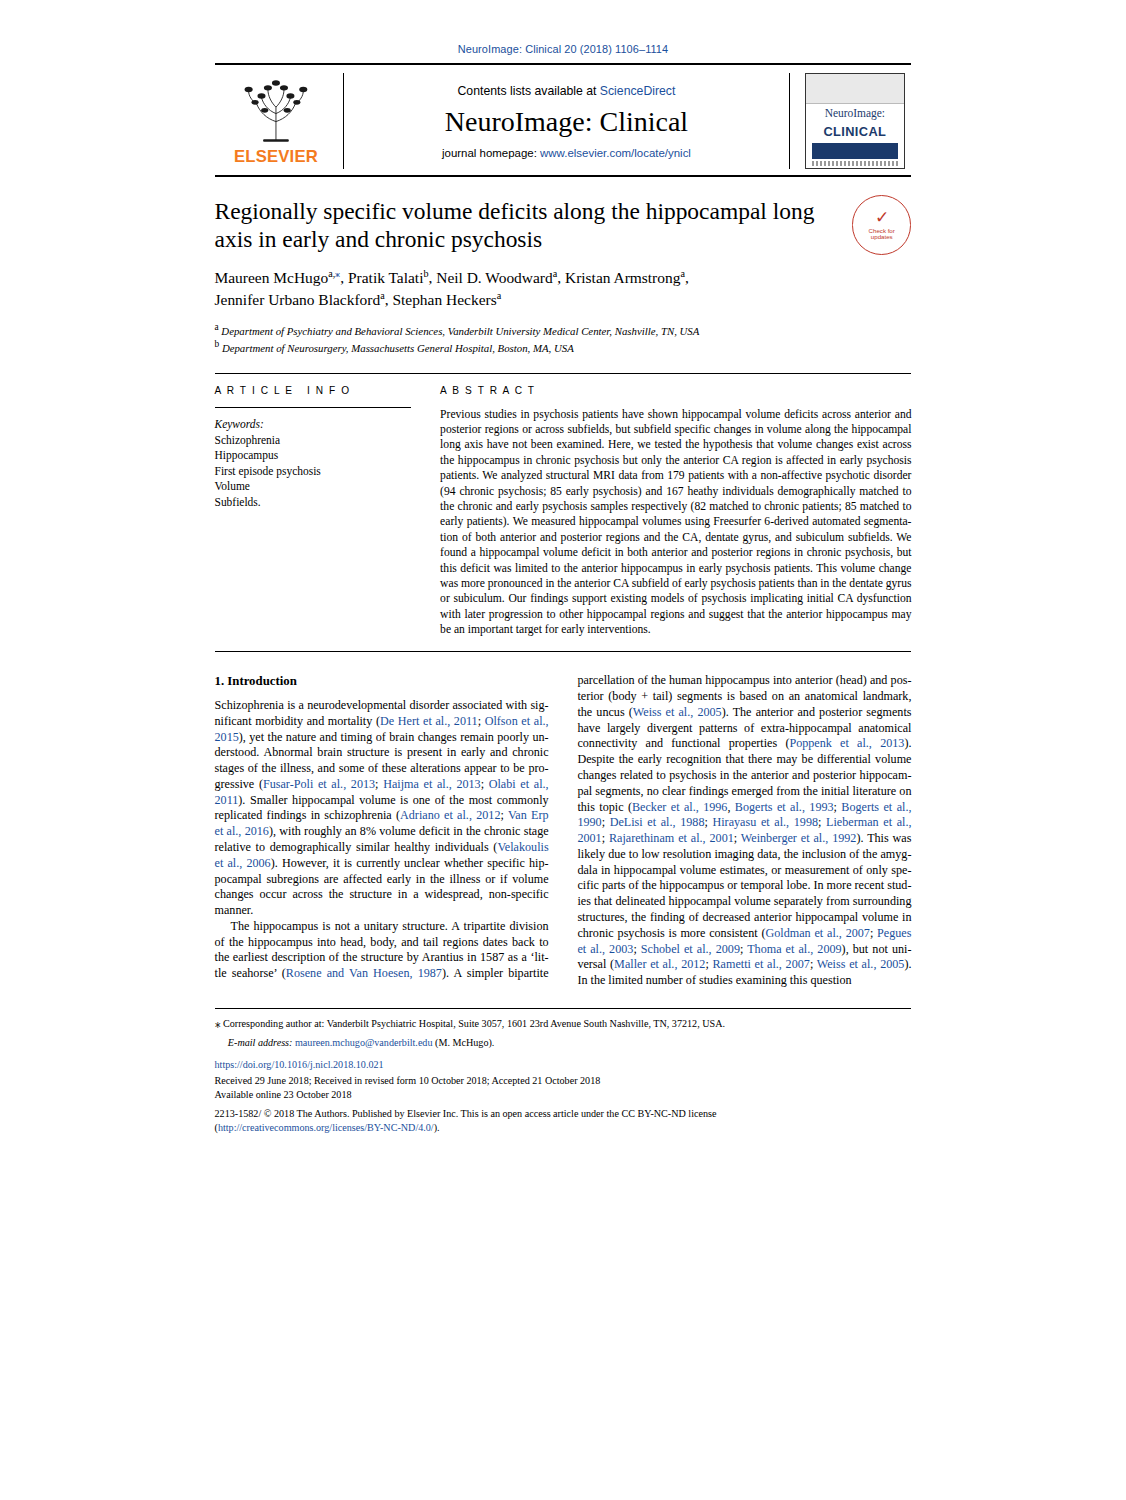NeuroImage: Clinical 20 (2018) 1106–1114
ELSEVIER
Contents lists available at ScienceDirect
NeuroImage: Clinical
journal homepage: www.elsevier.com/locate/ynicl
NeuroImage:
CLINICAL
✓
Check for
updates
Regionally specific volume deficits along the hippocampal long axis in early and chronic psychosis
Maureen McHugoa,⁎, Pratik Talatib, Neil D. Woodwarda, Kristan Armstronga,
Jennifer Urbano Blackforda, Stephan Heckersa
a Department of Psychiatry and Behavioral Sciences, Vanderbilt University Medical Center, Nashville, TN, USA
b Department of Neurosurgery, Massachusetts General Hospital, Boston, MA, USA
A R T I C L E I N F O
Keywords:
Schizophrenia
Hippocampus
First episode psychosis
Volume
Subfields.
A B S T R A C T
Previous studies in psychosis patients have shown hippocampal volume deficits across anterior and posterior regions or across subfields, but subfield specific changes in volume along the hippocampal long axis have not been examined. Here, we tested the hypothesis that volume changes exist across the hippocampus in chronic psychosis but only the anterior CA region is affected in early psychosis patients. We analyzed structural MRI data from 179 patients with a non-affective psychotic disorder (94 chronic psychosis; 85 early psychosis) and 167 heathy individuals demographically matched to the chronic and early psychosis samples respectively (82 matched to chronic patients; 85 matched to early patients). We measured hippocampal volumes using Freesurfer 6-derived automated segmentation of both anterior and posterior regions and the CA, dentate gyrus, and subiculum subfields. We found a hippocampal volume deficit in both anterior and posterior regions in chronic psychosis, but this deficit was limited to the anterior hippocampus in early psychosis patients. This volume change was more pronounced in the anterior CA subfield of early psychosis patients than in the dentate gyrus or subiculum. Our findings support existing models of psychosis implicating initial CA dysfunction with later progression to other hippocampal regions and suggest that the anterior hippocampus may be an important target for early interventions.
1. Introduction
Schizophrenia is a neurodevelopmental disorder associated with significant morbidity and mortality (De Hert et al., 2011; Olfson et al., 2015), yet the nature and timing of brain changes remain poorly understood. Abnormal brain structure is present in early and chronic stages of the illness, and some of these alterations appear to be progressive (Fusar-Poli et al., 2013; Haijma et al., 2013; Olabi et al., 2011). Smaller hippocampal volume is one of the most commonly replicated findings in schizophrenia (Adriano et al., 2012; Van Erp et al., 2016), with roughly an 8% volume deficit in the chronic stage relative to demographically similar healthy individuals (Velakoulis et al., 2006). However, it is currently unclear whether specific hippocampal subregions are affected early in the illness or if volume changes occur across the structure in a widespread, non-specific manner.
The hippocampus is not a unitary structure. A tripartite division of the hippocampus into head, body, and tail regions dates back to the earliest description of the structure by Arantius in 1587 as a ‘little seahorse’ (Rosene and Van Hoesen, 1987). A simpler bipartite parcellation of the human hippocampus into anterior (head) and posterior (body + tail) segments is based on an anatomical landmark, the uncus (Weiss et al., 2005). The anterior and posterior segments have largely divergent patterns of extra-hippocampal anatomical connectivity and functional properties (Poppenk et al., 2013). Despite the early recognition that there may be differential volume changes related to psychosis in the anterior and posterior hippocampal segments, no clear findings emerged from the initial literature on this topic (Becker et al., 1996, Bogerts et al., 1993; Bogerts et al., 1990; DeLisi et al., 1988; Hirayasu et al., 1998; Lieberman et al., 2001; Rajarethinam et al., 2001; Weinberger et al., 1992). This was likely due to low resolution imaging data, the inclusion of the amygdala in hippocampal volume estimates, or measurement of only specific parts of the hippocampus or temporal lobe. In more recent studies that delineated hippocampal volume separately from surrounding structures, the finding of decreased anterior hippocampal volume in chronic psychosis is more consistent (Goldman et al., 2007; Pegues et al., 2003; Schobel et al., 2009; Thoma et al., 2009), but not universal (Maller et al., 2012; Rametti et al., 2007; Weiss et al., 2005). In the limited number of studies examining this question
⁎ Corresponding author at: Vanderbilt Psychiatric Hospital, Suite 3057, 1601 23rd Avenue South Nashville, TN, 37212, USA.
E-mail address: maureen.mchugo@vanderbilt.edu (M. McHugo).
https://doi.org/10.1016/j.nicl.2018.10.021
Received 29 June 2018; Received in revised form 10 October 2018; Accepted 21 October 2018
Available online 23 October 2018
2213-1582/ © 2018 The Authors. Published by Elsevier Inc. This is an open access article under the CC BY-NC-ND license
(http://creativecommons.org/licenses/BY-NC-ND/4.0/).